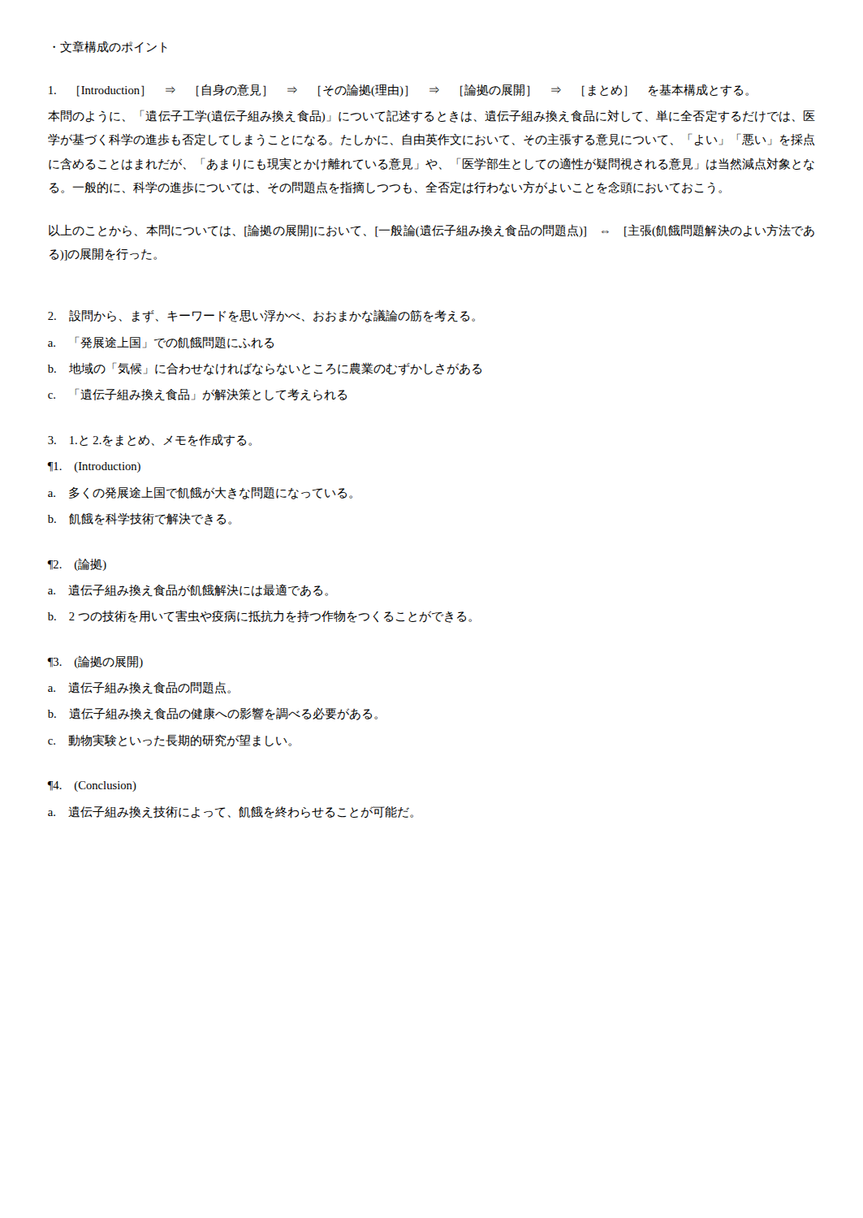・文章構成のポイント
1.　［Introduction］　⇒　［自身の意見］　⇒　［その論拠(理由)］　⇒　［論拠の展開］　⇒　［まとめ］　を基本構成とする。
本問のように、「遺伝子工学(遺伝子組み換え食品)」について記述するときは、遺伝子組み換え食品に対して、単に全否定するだけでは、医学が基づく科学の進歩も否定してしまうことになる。たしかに、自由英作文において、その主張する意見について、「よい」「悪い」を採点に含めることはまれだが、「あまりにも現実とかけ離れている意見」や、「医学部生としての適性が疑問視される意見」は当然減点対象となる。一般的に、科学の進歩については、その問題点を指摘しつつも、全否定は行わない方がよいことを念頭においておこう。
以上のことから、本問については、[論拠の展開]において、[一般論(遺伝子組み換え食品の問題点)]　⇔　[主張(飢餓問題解決のよい方法である)]の展開を行った。
2.　設問から、まず、キーワードを思い浮かべ、おおまかな議論の筋を考える。
a.　「発展途上国」での飢餓問題にふれる
b.　地域の「気候」に合わせなければならないところに農業のむずかしさがある
c.　「遺伝子組み換え食品」が解決策として考えられる
3.　1.と 2.をまとめ、メモを作成する。
¶1.　(Introduction)
a.　多くの発展途上国で飢餓が大きな問題になっている。
b.　飢餓を科学技術で解決できる。
¶2.　(論拠)
a.　遺伝子組み換え食品が飢餓解決には最適である。
b.　2 つの技術を用いて害虫や疫病に抵抗力を持つ作物をつくることができる。
¶3.　(論拠の展開)
a.　遺伝子組み換え食品の問題点。
b.　遺伝子組み換え食品の健康への影響を調べる必要がある。
c.　動物実験といった長期的研究が望ましい。
¶4.　(Conclusion)
a.　遺伝子組み換え技術によって、飢餓を終わらせることが可能だ。